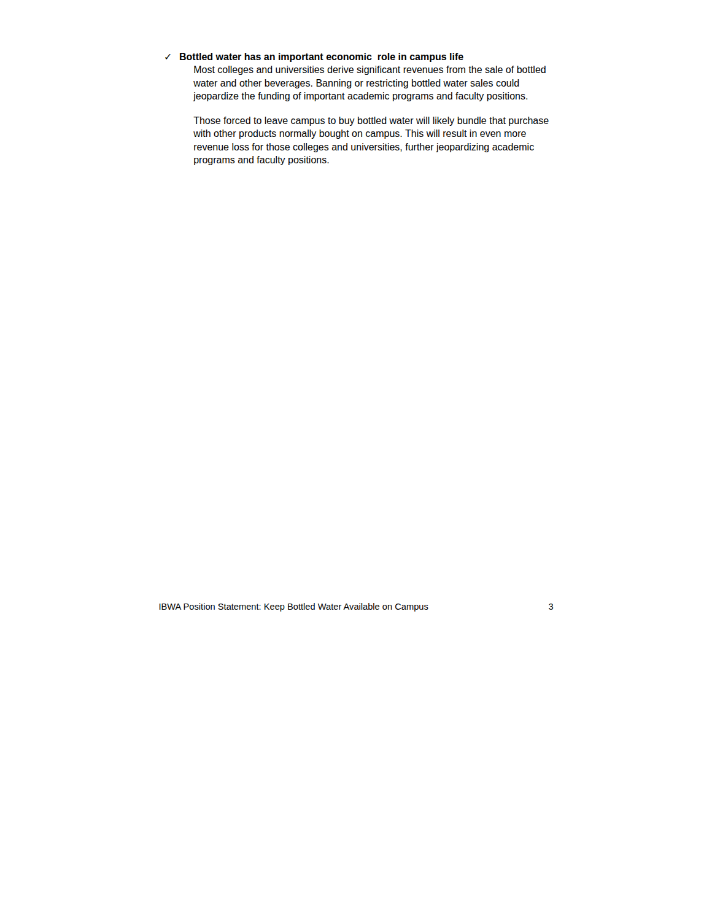Bottled water has an important economic role in campus life
Most colleges and universities derive significant revenues from the sale of bottled water and other beverages. Banning or restricting bottled water sales could jeopardize the funding of important academic programs and faculty positions.
Those forced to leave campus to buy bottled water will likely bundle that purchase with other products normally bought on campus. This will result in even more revenue loss for those colleges and universities, further jeopardizing academic programs and faculty positions.
IBWA Position Statement: Keep Bottled Water Available on Campus 3